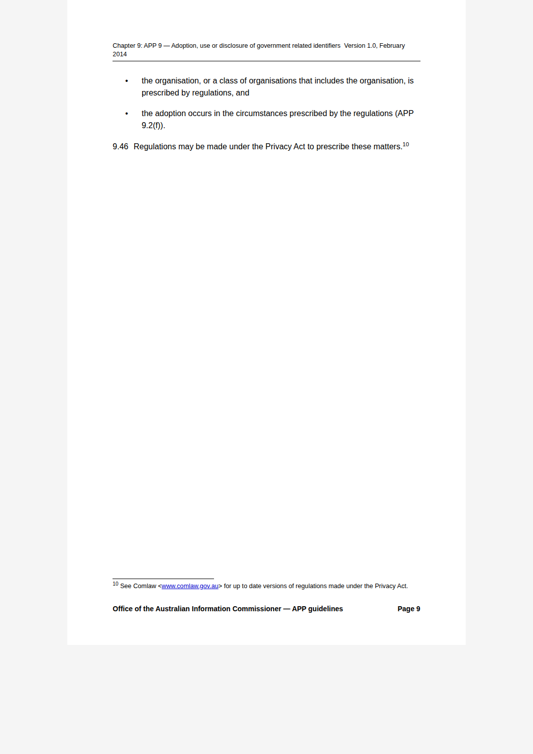Chapter 9: APP 9 — Adoption, use or disclosure of government related identifiers Version 1.0, February 2014
the organisation, or a class of organisations that includes the organisation, is prescribed by regulations, and
the adoption occurs in the circumstances prescribed by the regulations (APP 9.2(f)).
9.46 Regulations may be made under the Privacy Act to prescribe these matters.10
10 See Comlaw <www.comlaw.gov.au> for up to date versions of regulations made under the Privacy Act.
Office of the Australian Information Commissioner — APP guidelines Page 9